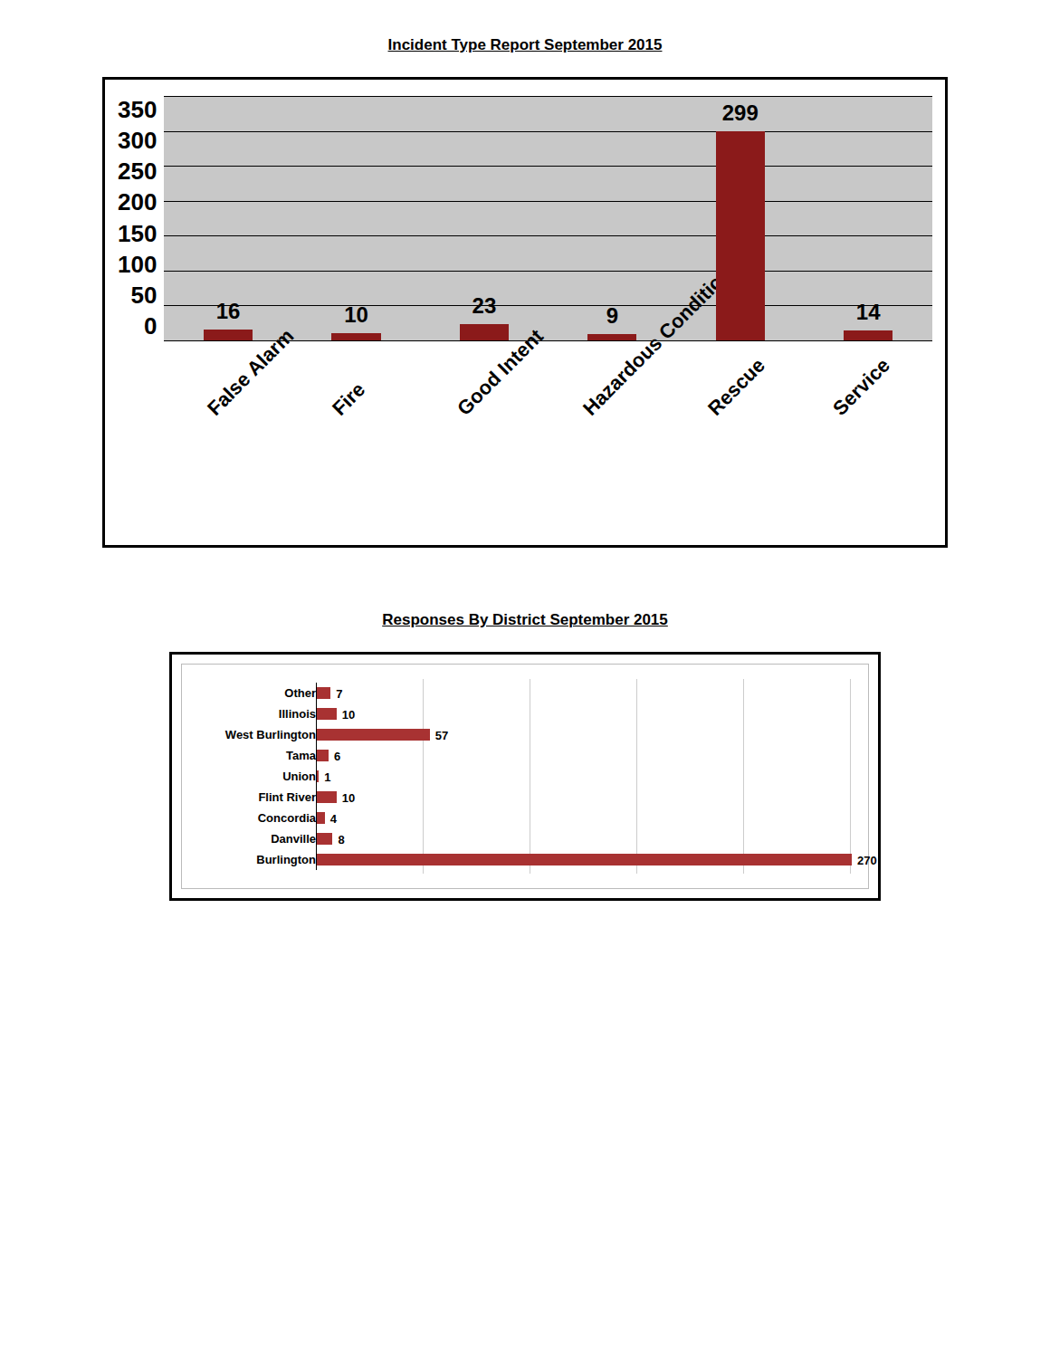Incident Type Report September 2015
350
300
250
200
150
100
50
0
16
10
23
9
299
14
False Alarm Fire Good Intent Hazardous Condition Rescue Service
Responses By District September 2015
| Other | 7 |
| Illinois | 10 |
| West Burlington | 57 |
| Tama | 6 |
| Union | 1 |
| Flint River | 10 |
| Concordia | 4 |
| Danville | 8 |
| Burlington | 270 |